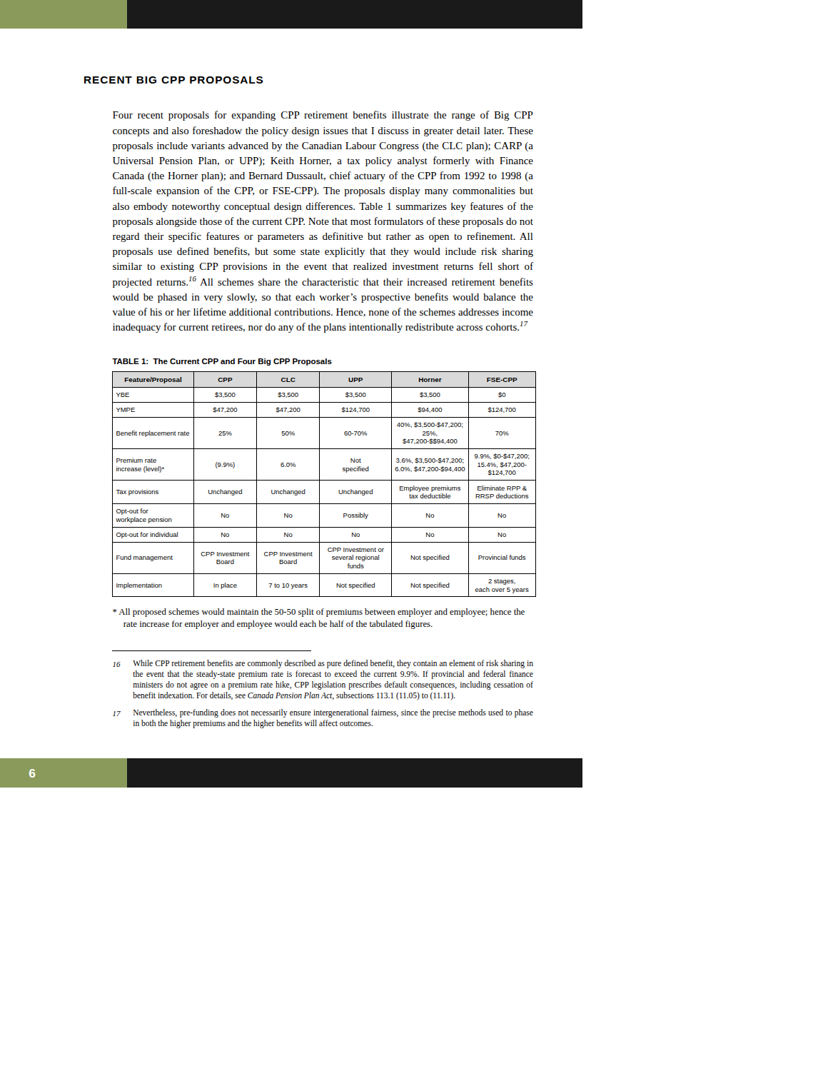RECENT BIG CPP PROPOSALS
Four recent proposals for expanding CPP retirement benefits illustrate the range of Big CPP concepts and also foreshadow the policy design issues that I discuss in greater detail later. These proposals include variants advanced by the Canadian Labour Congress (the CLC plan); CARP (a Universal Pension Plan, or UPP); Keith Horner, a tax policy analyst formerly with Finance Canada (the Horner plan); and Bernard Dussault, chief actuary of the CPP from 1992 to 1998 (a full-scale expansion of the CPP, or FSE-CPP). The proposals display many commonalities but also embody noteworthy conceptual design differences. Table 1 summarizes key features of the proposals alongside those of the current CPP. Note that most formulators of these proposals do not regard their specific features or parameters as definitive but rather as open to refinement. All proposals use defined benefits, but some state explicitly that they would include risk sharing similar to existing CPP provisions in the event that realized investment returns fell short of projected returns.16 All schemes share the characteristic that their increased retirement benefits would be phased in very slowly, so that each worker’s prospective benefits would balance the value of his or her lifetime additional contributions. Hence, none of the schemes addresses income inadequacy for current retirees, nor do any of the plans intentionally redistribute across cohorts.17
TABLE 1: The Current CPP and Four Big CPP Proposals
| Feature/Proposal | CPP | CLC | UPP | Horner | FSE-CPP |
| --- | --- | --- | --- | --- | --- |
| YBE | $3,500 | $3,500 | $3,500 | $3,500 | $0 |
| YMPE | $47,200 | $47,200 | $124,700 | $94,400 | $124,700 |
| Benefit replacement rate | 25% | 50% | 60-70% | 40%, $3,500-$47,200; 25%, $47,200-$$94,400 | 70% |
| Premium rate increase (level)* | (9.9%) | 6.0% | Not specified | 3.6%, $3,500-$47,200; 6.0%, $47,200-$94,400 | 9.9%, $0-$47,200; 15.4%, $47,200- $124,700 |
| Tax provisions | Unchanged | Unchanged | Unchanged | Employee premiums tax deductible | Eliminate RPP & RRSP deductions |
| Opt-out for workplace pension | No | No | Possibly | No | No |
| Opt-out for individual | No | No | No | No | No |
| Fund management | CPP Investment Board | CPP Investment Board | CPP Investment or several regional funds | Not specified | Provincial funds |
| Implementation | In place | 7 to 10 years | Not specified | Not specified | 2 stages, each over 5 years |
* All proposed schemes would maintain the 50-50 split of premiums between employer and employee; hence the rate increase for employer and employee would each be half of the tabulated figures.
16
While CPP retirement benefits are commonly described as pure defined benefit, they contain an element of risk sharing in the event that the steady-state premium rate is forecast to exceed the current 9.9%. If provincial and federal finance ministers do not agree on a premium rate hike, CPP legislation prescribes default consequences, including cessation of benefit indexation. For details, see Canada Pension Plan Act, subsections 113.1 (11.05) to (11.11).
17
Nevertheless, pre-funding does not necessarily ensure intergenerational fairness, since the precise methods used to phase in both the higher premiums and the higher benefits will affect outcomes.
6